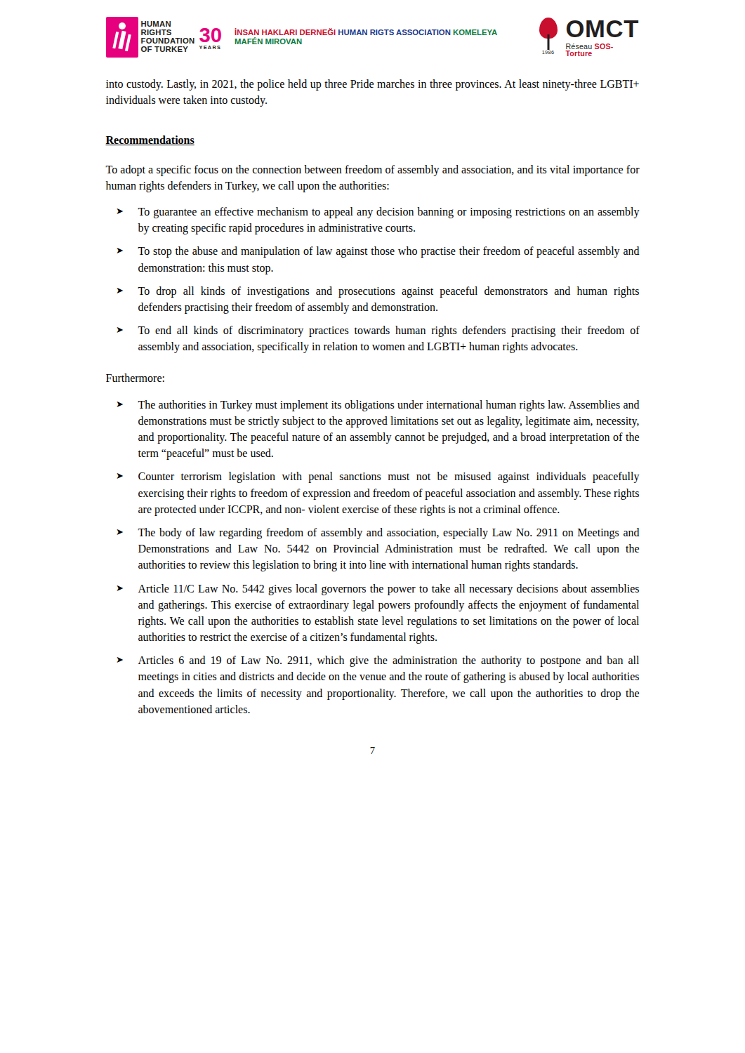Human Rights Foundation of Turkey
30YEARS
İnsan Hakları Derneği Human Rigts Association Komeleya Mafén Mirovan
1986
OMCT
Réseau SOS-Torture
into custody. Lastly, in 2021, the police held up three Pride marches in three provinces. At least ninety-three LGBTI+ individuals were taken into custody.
Recommendations
To adopt a specific focus on the connection between freedom of assembly and association, and its vital importance for human rights defenders in Turkey, we call upon the authorities:
To guarantee an effective mechanism to appeal any decision banning or imposing restrictions on an assembly by creating specific rapid procedures in administrative courts.
To stop the abuse and manipulation of law against those who practise their freedom of peaceful assembly and demonstration: this must stop.
To drop all kinds of investigations and prosecutions against peaceful demonstrators and human rights defenders practising their freedom of assembly and demonstration.
To end all kinds of discriminatory practices towards human rights defenders practising their freedom of assembly and association, specifically in relation to women and LGBTI+ human rights advocates.
Furthermore:
The authorities in Turkey must implement its obligations under international human rights law. Assemblies and demonstrations must be strictly subject to the approved limitations set out as legality, legitimate aim, necessity, and proportionality. The peaceful nature of an assembly cannot be prejudged, and a broad interpretation of the term “peaceful” must be used.
Counter terrorism legislation with penal sanctions must not be misused against individuals peacefully exercising their rights to freedom of expression and freedom of peaceful association and assembly. These rights are protected under ICCPR, and non- violent exercise of these rights is not a criminal offence.
The body of law regarding freedom of assembly and association, especially Law No. 2911 on Meetings and Demonstrations and Law No. 5442 on Provincial Administration must be redrafted. We call upon the authorities to review this legislation to bring it into line with international human rights standards.
Article 11/C Law No. 5442 gives local governors the power to take all necessary decisions about assemblies and gatherings. This exercise of extraordinary legal powers profoundly affects the enjoyment of fundamental rights. We call upon the authorities to establish state level regulations to set limitations on the power of local authorities to restrict the exercise of a citizen’s fundamental rights.
Articles 6 and 19 of Law No. 2911, which give the administration the authority to postpone and ban all meetings in cities and districts and decide on the venue and the route of gathering is abused by local authorities and exceeds the limits of necessity and proportionality. Therefore, we call upon the authorities to drop the abovementioned articles.
7